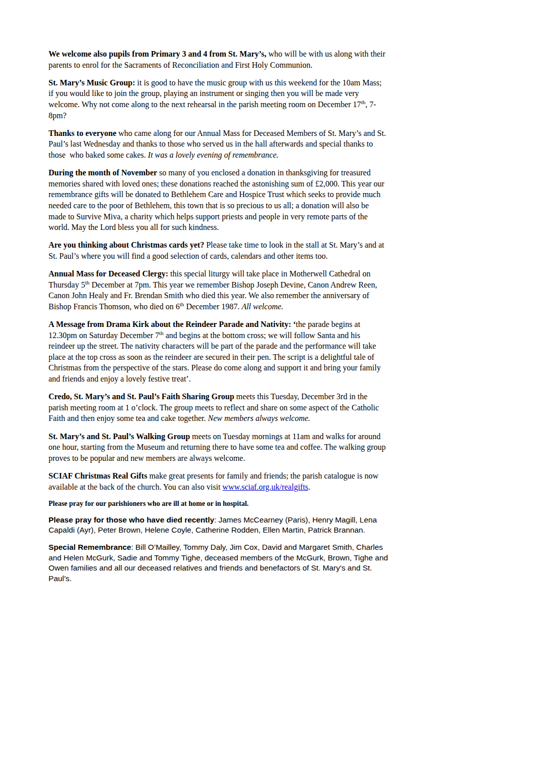We welcome also pupils from Primary 3 and 4 from St. Mary’s, who will be with us along with their parents to enrol for the Sacraments of Reconciliation and First Holy Communion.
St. Mary’s Music Group: it is good to have the music group with us this weekend for the 10am Mass; if you would like to join the group, playing an instrument or singing then you will be made very welcome. Why not come along to the next rehearsal in the parish meeting room on December 17th, 7-8pm?
Thanks to everyone who came along for our Annual Mass for Deceased Members of St. Mary’s and St. Paul’s last Wednesday and thanks to those who served us in the hall afterwards and special thanks to those who baked some cakes. It was a lovely evening of remembrance.
During the month of November so many of you enclosed a donation in thanksgiving for treasured memories shared with loved ones; these donations reached the astonishing sum of £2,000. This year our remembrance gifts will be donated to Bethlehem Care and Hospice Trust which seeks to provide much needed care to the poor of Bethlehem, this town that is so precious to us all; a donation will also be made to Survive Miva, a charity which helps support priests and people in very remote parts of the world. May the Lord bless you all for such kindness.
Are you thinking about Christmas cards yet? Please take time to look in the stall at St. Mary’s and at St. Paul’s where you will find a good selection of cards, calendars and other items too.
Annual Mass for Deceased Clergy: this special liturgy will take place in Motherwell Cathedral on Thursday 5th December at 7pm. This year we remember Bishop Joseph Devine, Canon Andrew Reen, Canon John Healy and Fr. Brendan Smith who died this year. We also remember the anniversary of Bishop Francis Thomson, who died on 6th December 1987. All welcome.
A Message from Drama Kirk about the Reindeer Parade and Nativity: ‘the parade begins at 12.30pm on Saturday December 7th and begins at the bottom cross; we will follow Santa and his reindeer up the street. The nativity characters will be part of the parade and the performance will take place at the top cross as soon as the reindeer are secured in their pen. The script is a delightful tale of Christmas from the perspective of the stars. Please do come along and support it and bring your family and friends and enjoy a lovely festive treat’.
Credo, St. Mary’s and St. Paul’s Faith Sharing Group meets this Tuesday, December 3rd in the parish meeting room at 1 o’clock. The group meets to reflect and share on some aspect of the Catholic Faith and then enjoy some tea and cake together. New members always welcome.
St. Mary’s and St. Paul’s Walking Group meets on Tuesday mornings at 11am and walks for around one hour, starting from the Museum and returning there to have some tea and coffee. The walking group proves to be popular and new members are always welcome.
SCIAF Christmas Real Gifts make great presents for family and friends; the parish catalogue is now available at the back of the church. You can also visit www.sciaf.org.uk/realgifts.
Please pray for our parishioners who are ill at home or in hospital.
Please pray for those who have died recently: James McCearney (Paris), Henry Magill, Lena Capaldi (Ayr), Peter Brown, Helene Coyle, Catherine Rodden, Ellen Martin, Patrick Brannan.
Special Remembrance: Bill O’Mailley, Tommy Daly, Jim Cox, David and Margaret Smith, Charles and Helen McGurk, Sadie and Tommy Tighe, deceased members of the McGurk, Brown, Tighe and Owen families and all our deceased relatives and friends and benefactors of St. Mary’s and St. Paul’s.